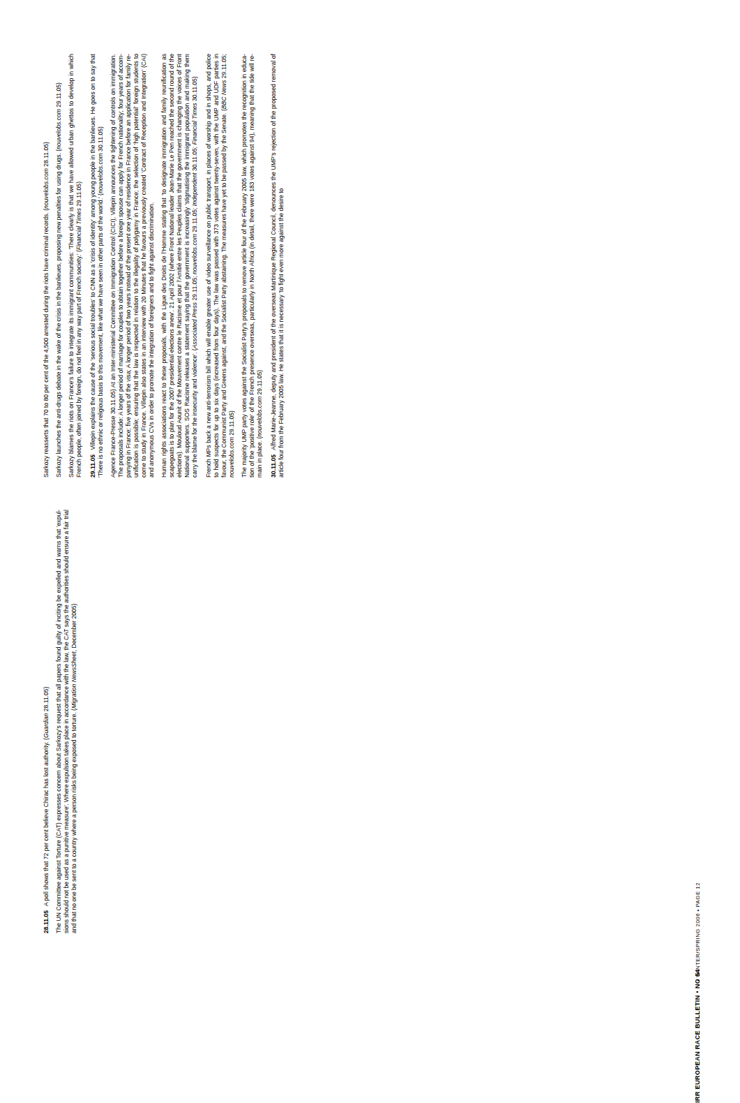28.11.05 A poll shows that 72 per cent believe Chirac has lost authority. (Guardian 28.11.05)
The UN Committee against Torture (CAT) expresses concern about Sarkozy's request that all papers found guilty of inciting be expelled and warns that 'expulsions should not be used as a punitive measure'. Where expulsion takes place in accordance with the law, the CAT says the authorities should ensure a fair trial and that no one be sent to a country where a person risks being exposed to torture. (Migration NewsSheet, December 2005)
Sarkozy reasserts that 70 to 80 per cent of the 4,500 arrested during the riots have criminal records. (nouvelobs.com 28.11.05)
Sarkozy launches the anti-drugs debate in the wake of the crisis in the banlieues, proposing new penalties for using drugs. (nouvelobs.com 29.11.05)
Sarkozy blames the riots on France's failure to integrate its immigrant communities: 'There clearly is that we have allowed urban ghettos to develop in which French people, often joined by foreign, do not feel in any way part of French society.' (Financial Times 29.11.05)
29.11.05 Villepin explains the cause of the 'serious social troubles' to CNN as a 'crisis of identity' among young people in the banlieues. He goes on to say that 'There is no ethnic or religious basis to this movement, like what we have seen in other parts of the world.' (nouvelobs.com 30.11.05)
Agence France-Presse 30.11.05) At an Inter-ministerial Committee on Immigration Control (CICI), Villepin announces the tightening of controls on immigration. The proposals include: A longer period of marriage for couples to obtain together before a foreign spouse can apply for French nationality; four years of accompanying in France; five years of the visa; A longer period of two years instead of the present one year of residence in France before an application for family reunification is possible; ensuring that the law is respected in relation to the illegality of polygamy in France; the selection of 'high potential' foreign students to come to study in France. Villepin also states in an interview with 20 Minutes that he favours a previously created 'Contract of Reception and Integration' (CAI) and anonymous CVs in order to promote the integration of foreigners and to fight against discrimination.
Human rights associations react to these proposals, with the Ligue des Droits de l'Homme stating that 'to designate immigration and family reunification as scapegoats is to plan for the 2007 presidential elections anew'. 21 April 2002 (where Front National leader Jean-Marie Le Pen reached the second round of the elections). Mouloud Aounit of the Mouvement contre le Racisme et pour l'Amitié entre les Peuples claims that the government is changing the voices of Front National supporters. SOS Racisme releases a statement saying that the government is increasingly 'stigmatising the immigrant population and making them carry the blame for the insecurity and violence'. (Associated Press 29.11.05; nouvelobs.com 29.11.05; Independent 30.11.05; Financial Times 30.11.05)
French MPs back a new anti-terrorism bill which will enable greater use of video surveillance on public transport, in places of worship and in shops, and police to hold suspects for up to six days (increased from four days). The law was passed with 373 votes against twenty-seven, with the UMP and UDF parties in favour, the Communist Party and Greens against, and the Socialist Party abstaining. The measures have yet to be passed by the Senate. (BBC News 29.11.05; nouvelobs.com 29.11.05)
The majority UMP party votes against the Socialist Party's proposals to remove article four of the February 2005 law, which promotes the recognition in education of the 'positive role' of the French presence overseas, particularly in North Africa (in detail, there were 183 votes against 94), meaning that the tide will remain in place. (nouvelobs.com 29.11.05)
30.11.05 Alfred Marie-Jeanne, deputy and president of the overseas Martinique Regional Council, denounces the UMP's rejection of the proposed removal of article four from the February 2005 law. He states that it is necessary 'to fight even more against the desire to
• WINTER/SPRING 2006 • PAGE 12
IRR EUROPEAN RACE BULLETIN • NO 54